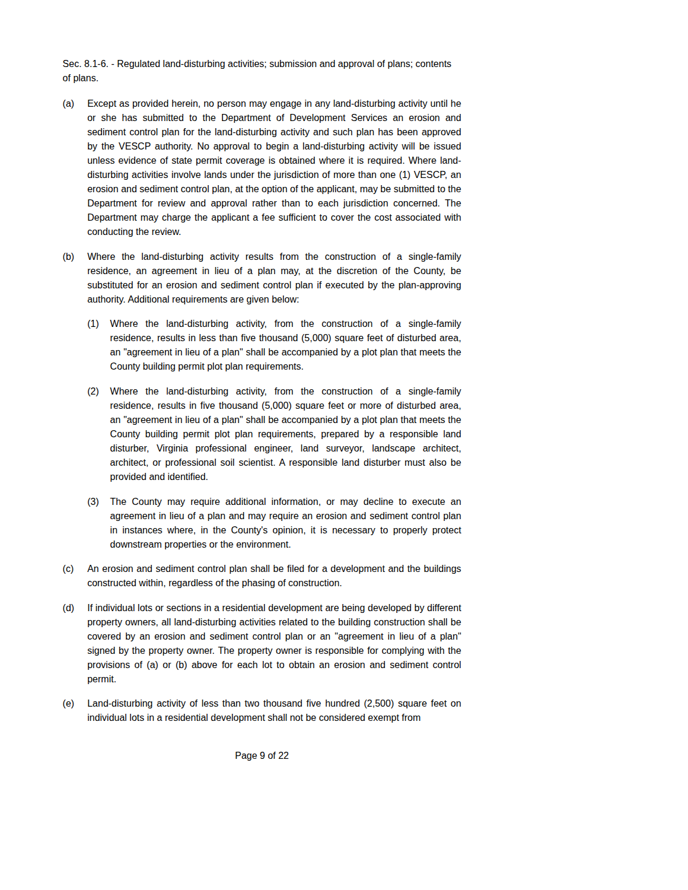Sec. 8.1-6. - Regulated land-disturbing activities; submission and approval of plans; contents of plans.
(a) Except as provided herein, no person may engage in any land-disturbing activity until he or she has submitted to the Department of Development Services an erosion and sediment control plan for the land-disturbing activity and such plan has been approved by the VESCP authority. No approval to begin a land-disturbing activity will be issued unless evidence of state permit coverage is obtained where it is required. Where land-disturbing activities involve lands under the jurisdiction of more than one (1) VESCP, an erosion and sediment control plan, at the option of the applicant, may be submitted to the Department for review and approval rather than to each jurisdiction concerned. The Department may charge the applicant a fee sufficient to cover the cost associated with conducting the review.
(b) Where the land-disturbing activity results from the construction of a single-family residence, an agreement in lieu of a plan may, at the discretion of the County, be substituted for an erosion and sediment control plan if executed by the plan-approving authority. Additional requirements are given below:
(1) Where the land-disturbing activity, from the construction of a single-family residence, results in less than five thousand (5,000) square feet of disturbed area, an "agreement in lieu of a plan" shall be accompanied by a plot plan that meets the County building permit plot plan requirements.
(2) Where the land-disturbing activity, from the construction of a single-family residence, results in five thousand (5,000) square feet or more of disturbed area, an "agreement in lieu of a plan" shall be accompanied by a plot plan that meets the County building permit plot plan requirements, prepared by a responsible land disturber, Virginia professional engineer, land surveyor, landscape architect, architect, or professional soil scientist. A responsible land disturber must also be provided and identified.
(3) The County may require additional information, or may decline to execute an agreement in lieu of a plan and may require an erosion and sediment control plan in instances where, in the County's opinion, it is necessary to properly protect downstream properties or the environment.
(c) An erosion and sediment control plan shall be filed for a development and the buildings constructed within, regardless of the phasing of construction.
(d) If individual lots or sections in a residential development are being developed by different property owners, all land-disturbing activities related to the building construction shall be covered by an erosion and sediment control plan or an "agreement in lieu of a plan" signed by the property owner. The property owner is responsible for complying with the provisions of (a) or (b) above for each lot to obtain an erosion and sediment control permit.
(e) Land-disturbing activity of less than two thousand five hundred (2,500) square feet on individual lots in a residential development shall not be considered exempt from
Page 9 of 22